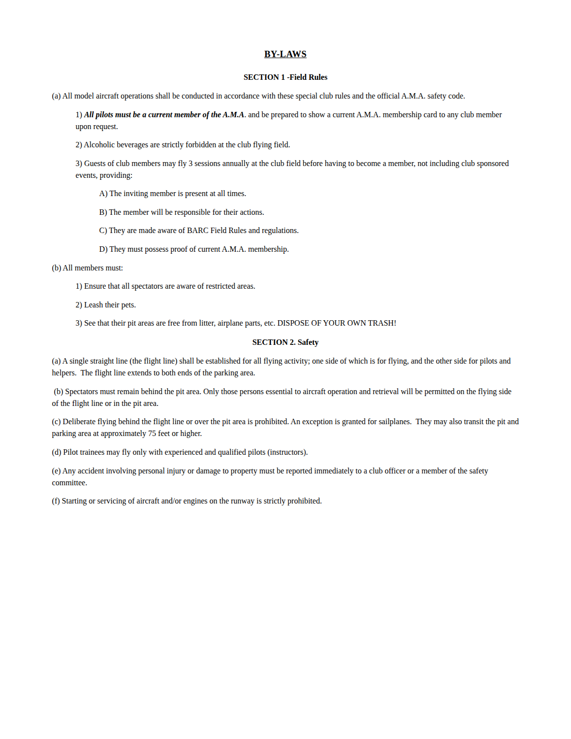BY-LAWS
SECTION 1 -Field Rules
(a) All model aircraft operations shall be conducted in accordance with these special club rules and the official A.M.A. safety code.
1) All pilots must be a current member of the A.M.A. and be prepared to show a current A.M.A. membership card to any club member upon request.
2) Alcoholic beverages are strictly forbidden at the club flying field.
3) Guests of club members may fly 3 sessions annually at the club field before having to become a member, not including club sponsored events, providing:
A) The inviting member is present at all times.
B) The member will be responsible for their actions.
C) They are made aware of BARC Field Rules and regulations.
D) They must possess proof of current A.M.A. membership.
(b) All members must:
1) Ensure that all spectators are aware of restricted areas.
2) Leash their pets.
3) See that their pit areas are free from litter, airplane parts, etc. DISPOSE OF YOUR OWN TRASH!
SECTION 2. Safety
(a) A single straight line (the flight line) shall be established for all flying activity; one side of which is for flying, and the other side for pilots and helpers. The flight line extends to both ends of the parking area.
(b) Spectators must remain behind the pit area. Only those persons essential to aircraft operation and retrieval will be permitted on the flying side of the flight line or in the pit area.
(c) Deliberate flying behind the flight line or over the pit area is prohibited. An exception is granted for sailplanes. They may also transit the pit and parking area at approximately 75 feet or higher.
(d) Pilot trainees may fly only with experienced and qualified pilots (instructors).
(e) Any accident involving personal injury or damage to property must be reported immediately to a club officer or a member of the safety committee.
(f) Starting or servicing of aircraft and/or engines on the runway is strictly prohibited.